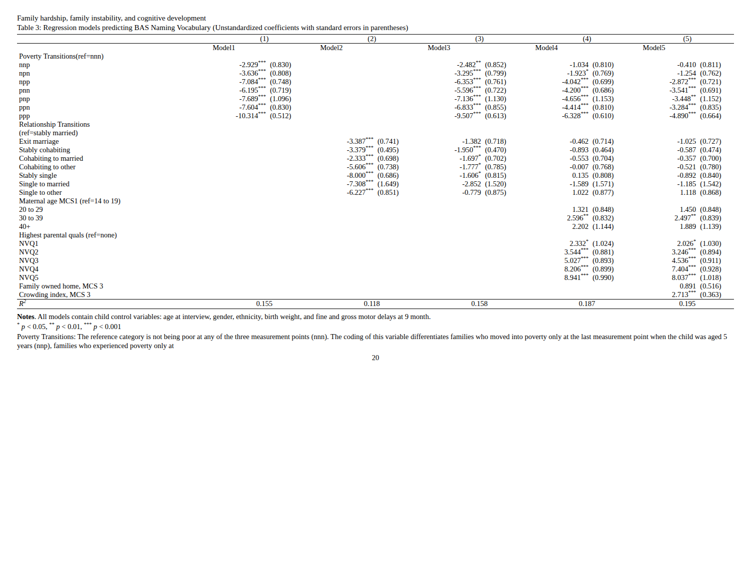Family hardship, family instability, and cognitive development
Table 3: Regression models predicting BAS Naming Vocabulary (Unstandardized coefficients with standard errors in parentheses)
| | (1) | (2) | (3) | (4) | (5) |
| | Model1 | Model2 | Model3 | Model4 | Model5 |
| Poverty Transitions(ref=nnn) | |
| nnp | -2.929 *** | (0.830) | | | -2.482 ** | (0.852) | -1.034 | (0.810) | -0.410 | (0.811) |
| npn | -3.636 *** | (0.808) | | | -3.295 *** | (0.799) | -1.923 * | (0.769) | -1.254 | (0.762) |
| npp | -7.084 *** | (0.748) | | | -6.353 *** | (0.761) | -4.042 *** | (0.699) | -2.872 *** | (0.721) |
| pnn | -6.195 *** | (0.719) | | | -5.596 *** | (0.722) | -4.200 *** | (0.686) | -3.541 *** | (0.691) |
| pnp | -7.689 *** | (1.096) | | | -7.136 *** | (1.130) | -4.656 *** | (1.153) | -3.448 ** | (1.152) |
| ppn | -7.604 *** | (0.830) | | | -6.833 *** | (0.855) | -4.414 *** | (0.810) | -3.284 *** | (0.835) |
| ppp | -10.314 *** | (0.512) | | | -9.507 *** | (0.613) | -6.328 *** | (0.610) | -4.890 *** | (0.664) |
| Relationship Transitions | |
| (ref=stably married) | |
| Exit marriage | | | -3.387 *** | (0.741) | -1.382 | (0.718) | -0.462 | (0.714) | -1.025 | (0.727) |
| Stably cohabiting | | | -3.379 *** | (0.495) | -1.950 *** | (0.470) | -0.893 | (0.464) | -0.587 | (0.474) |
| Cohabiting to married | | | -2.333 *** | (0.698) | -1.697 * | (0.702) | -0.553 | (0.704) | -0.357 | (0.700) |
| Cohabiting to other | | | -5.606 *** | (0.738) | -1.777 * | (0.785) | -0.007 | (0.768) | -0.521 | (0.780) |
| Stably single | | | -8.000 *** | (0.686) | -1.606 * | (0.815) | 0.135 | (0.808) | -0.892 | (0.840) |
| Single to married | | | -7.308 *** | (1.649) | -2.852 | (1.520) | -1.589 | (1.571) | -1.185 | (1.542) |
| Single to other | | | -6.227 *** | (0.851) | -0.779 | (0.875) | 1.022 | (0.877) | 1.118 | (0.868) |
| Maternal age MCS1 (ref=14 to 19) | |
| 20 to 29 | | | | | | | 1.321 | (0.848) | 1.450 | (0.848) |
| 30 to 39 | | | | | | | 2.596 ** | (0.832) | 2.497 ** | (0.839) |
| 40+ | | | | | | | 2.202 | (1.144) | 1.889 | (1.139) |
| Highest parental quals (ref=none) | |
| NVQ1 | | | | | | | 2.332 * | (1.024) | 2.026 * | (1.030) |
| NVQ2 | | | | | | | 3.544 *** | (0.881) | 3.246 *** | (0.894) |
| NVQ3 | | | | | | | 5.027 *** | (0.893) | 4.536 *** | (0.911) |
| NVQ4 | | | | | | | 8.206 *** | (0.899) | 7.404 *** | (0.928) |
| NVQ5 | | | | | | | 8.941 *** | (0.990) | 8.037 *** | (1.018) |
| Family owned home, MCS 3 | | | | | | | | | 0.891 | (0.516) |
| Crowding index, MCS 3 | | | | | | | | | 2.713 *** | (0.363) |
| R 2 | 0.155 | 0.118 | 0.158 | 0.187 | 0.195 |
Notes. All models contain child control variables: age at interview, gender, ethnicity, birth weight, and fine and gross motor delays at 9 month.
* p < 0.05, ** p < 0.01, *** p < 0.001
Poverty Transitions: The reference category is not being poor at any of the three measurement points (nnn). The coding of this variable differentiates families who moved into poverty only at the last measurement point when the child was aged 5 years (nnp), families who experienced poverty only at
20